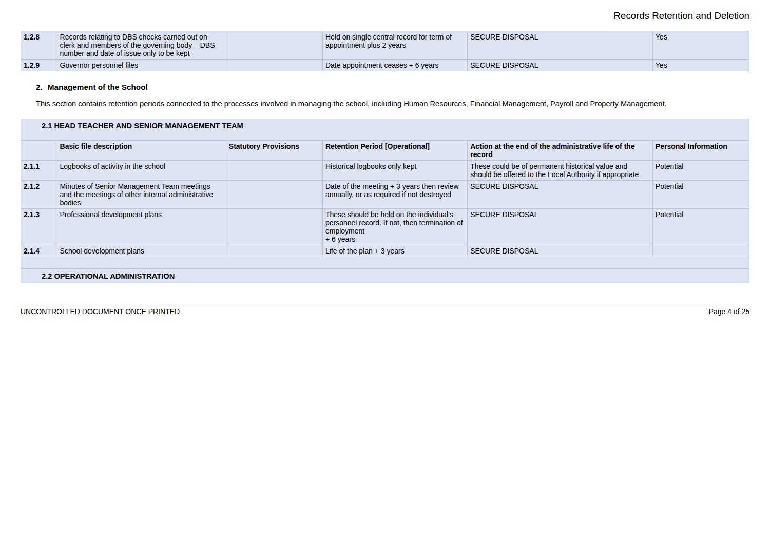Records Retention and Deletion
| 1.2.8 | Records relating to DBS checks carried out on clerk and members of the governing body – DBS number and date of issue only to be kept | | Held on single central record for term of appointment plus 2 years | SECURE DISPOSAL | Yes |
| 1.2.9 | Governor personnel files | | Date appointment ceases + 6 years | SECURE DISPOSAL | Yes |
2. Management of the School
This section contains retention periods connected to the processes involved in managing the school, including Human Resources, Financial Management, Payroll and Property Management.
2.1 HEAD TEACHER AND SENIOR MANAGEMENT TEAM
| | Basic file description | Statutory Provisions | Retention Period [Operational] | Action at the end of the administrative life of the record | Personal Information |
| 2.1.1 | Logbooks of activity in the school | | Historical logbooks only kept | These could be of permanent historical value and should be offered to the Local Authority if appropriate | Potential |
| 2.1.2 | Minutes of Senior Management Team meetings and the meetings of other internal administrative bodies | | Date of the meeting + 3 years then review annually, or as required if not destroyed | SECURE DISPOSAL | Potential |
| 2.1.3 | Professional development plans | | These should be held on the individual’s personnel record. If not, then termination of employment + 6 years | SECURE DISPOSAL | Potential |
| 2.1.4 | School development plans | | Life of the plan + 3 years | SECURE DISPOSAL | |
2.2 OPERATIONAL ADMINISTRATION
UNCONTROLLED DOCUMENT ONCE PRINTED Page 4 of 25